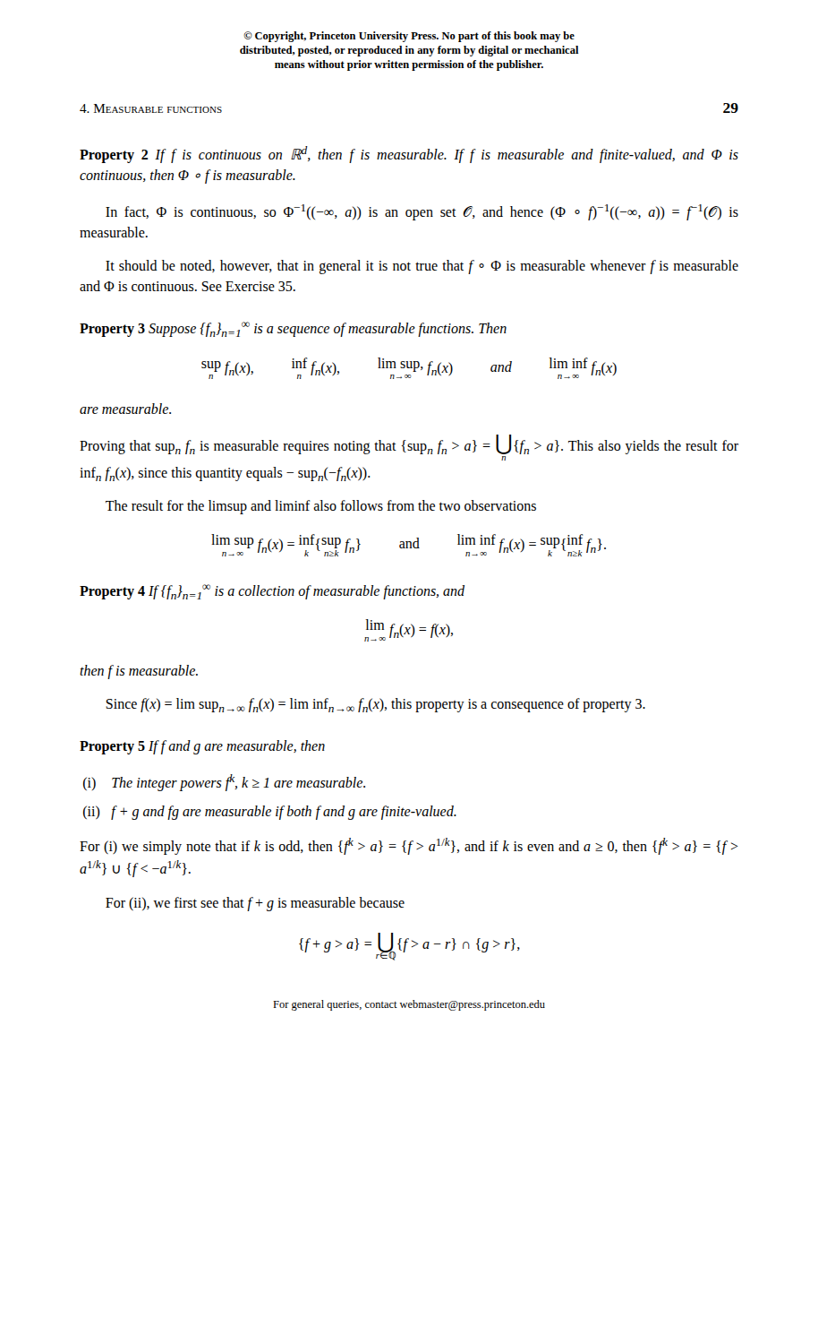© Copyright, Princeton University Press. No part of this book may be
distributed, posted, or reproduced in any form by digital or mechanical
means without prior written permission of the publisher.
4. Measurable functions 29
Property 2 If f is continuous on ℝd, then f is measurable. If f is measurable and finite-valued, and Φ is continuous, then Φ ∘ f is measurable.
In fact, Φ is continuous, so Φ−1((−∞, a)) is an open set 𝒪, and hence (Φ ∘ f)−1((−∞, a)) = f−1(𝒪) is measurable.
It should be noted, however, that in general it is not true that f ∘ Φ is measurable whenever f is measurable and Φ is continuous. See Exercise 35.
Property 3 Suppose {fn}n=1∞ is a sequence of measurable functions. Then
supn fn(x), infn fn(x), lim sup,n→∞ fn(x) and lim infn→∞ fn(x)
are measurable.
Proving that supn fn is measurable requires noting that {supn fn > a} = ⋃n{fn > a}. This also yields the result for infn fn(x), since this quantity equals − supn(−fn(x)).
The result for the limsup and liminf also follows from the two observations
lim supn→∞ fn(x) = infk{supn≥k fn} and lim infn→∞ fn(x) = supk{infn≥k fn}.
Property 4 If {fn}n=1∞ is a collection of measurable functions, and
limn→∞ fn(x) = f(x),
then f is measurable.
Since f(x) = lim supn→∞ fn(x) = lim infn→∞ fn(x), this property is a consequence of property 3.
Property 5 If f and g are measurable, then
(i) The integer powers fk, k ≥ 1 are measurable.
(ii) f + g and fg are measurable if both f and g are finite-valued.
For (i) we simply note that if k is odd, then {fk > a} = {f > a 1/k}, and if k is even and a ≥ 0, then {fk > a} = {f > a 1/k} ∪ {f < −a 1/k}.
For (ii), we first see that f + g is measurable because
{f + g > a} = ⋃r∈ℚ{f > a − r} ∩ {g > r},
For general queries, contact webmaster@press.princeton.edu